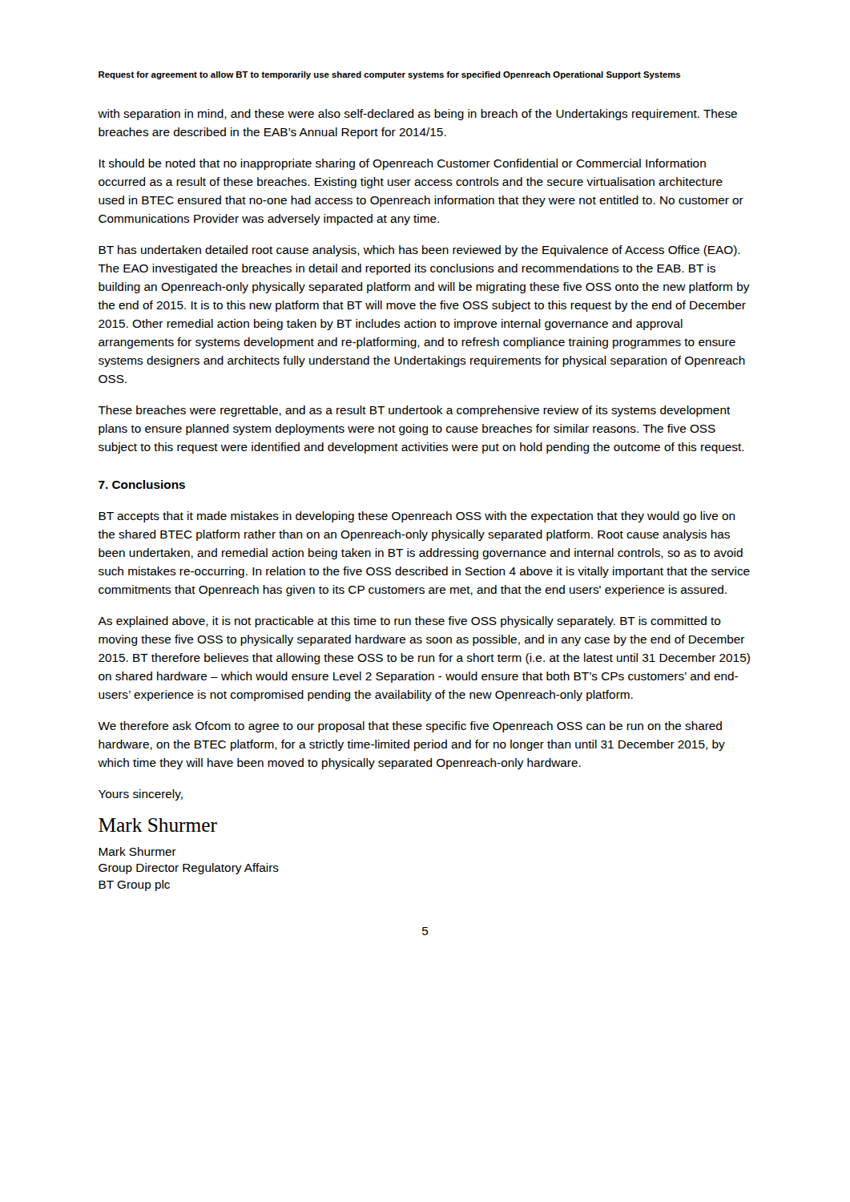Request for agreement to allow BT to temporarily use shared computer systems for specified Openreach Operational Support Systems
with separation in mind, and these were also self-declared as being in breach of the Undertakings requirement. These breaches are described in the EAB’s Annual Report for 2014/15.
It should be noted that no inappropriate sharing of Openreach Customer Confidential or Commercial Information occurred as a result of these breaches. Existing tight user access controls and the secure virtualisation architecture used in BTEC ensured that no-one had access to Openreach information that they were not entitled to. No customer or Communications Provider was adversely impacted at any time.
BT has undertaken detailed root cause analysis, which has been reviewed by the Equivalence of Access Office (EAO). The EAO investigated the breaches in detail and reported its conclusions and recommendations to the EAB. BT is building an Openreach-only physically separated platform and will be migrating these five OSS onto the new platform by the end of 2015. It is to this new platform that BT will move the five OSS subject to this request by the end of December 2015. Other remedial action being taken by BT includes action to improve internal governance and approval arrangements for systems development and re-platforming, and to refresh compliance training programmes to ensure systems designers and architects fully understand the Undertakings requirements for physical separation of Openreach OSS.
These breaches were regrettable, and as a result BT undertook a comprehensive review of its systems development plans to ensure planned system deployments were not going to cause breaches for similar reasons. The five OSS subject to this request were identified and development activities were put on hold pending the outcome of this request.
7. Conclusions
BT accepts that it made mistakes in developing these Openreach OSS with the expectation that they would go live on the shared BTEC platform rather than on an Openreach-only physically separated platform. Root cause analysis has been undertaken, and remedial action being taken in BT is addressing governance and internal controls, so as to avoid such mistakes re-occurring. In relation to the five OSS described in Section 4 above it is vitally important that the service commitments that Openreach has given to its CP customers are met, and that the end users' experience is assured.
As explained above, it is not practicable at this time to run these five OSS physically separately. BT is committed to moving these five OSS to physically separated hardware as soon as possible, and in any case by the end of December 2015. BT therefore believes that allowing these OSS to be run for a short term (i.e. at the latest until 31 December 2015) on shared hardware – which would ensure Level 2 Separation - would ensure that both BT’s CPs customers’ and end-users’ experience is not compromised pending the availability of the new Openreach-only platform.
We therefore ask Ofcom to agree to our proposal that these specific five Openreach OSS can be run on the shared hardware, on the BTEC platform, for a strictly time-limited period and for no longer than until 31 December 2015, by which time they will have been moved to physically separated Openreach-only hardware.
Yours sincerely,
Mark Shurmer
Mark Shurmer
Group Director Regulatory Affairs
BT Group plc
5